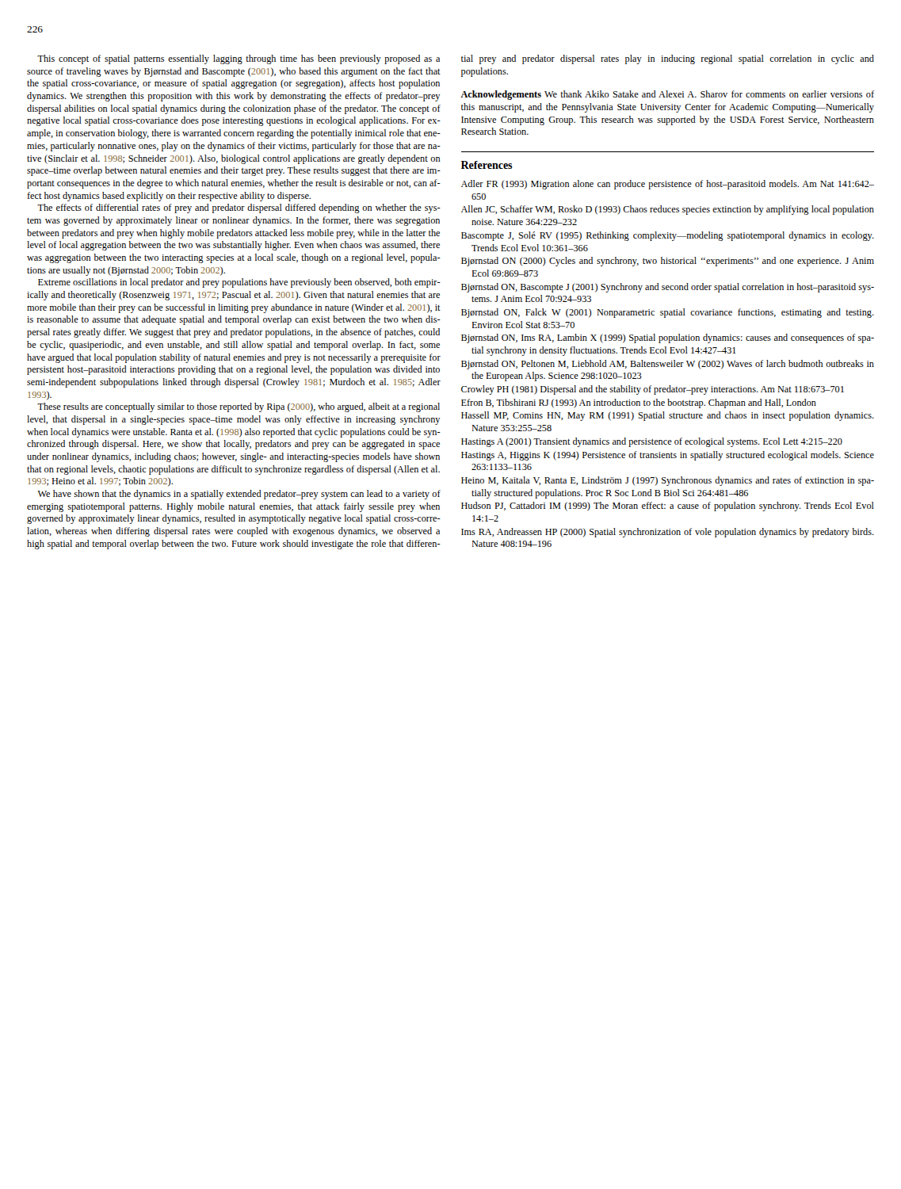226
This concept of spatial patterns essentially lagging through time has been previously proposed as a source of traveling waves by Bjørnstad and Bascompte (2001), who based this argument on the fact that the spatial cross-covariance, or measure of spatial aggregation (or segregation), affects host population dynamics. We strengthen this proposition with this work by demonstrating the effects of predator–prey dispersal abilities on local spatial dynamics during the colonization phase of the predator. The concept of negative local spatial cross-covariance does pose interesting questions in ecological applications. For example, in conservation biology, there is warranted concern regarding the potentially inimical role that enemies, particularly nonnative ones, play on the dynamics of their victims, particularly for those that are native (Sinclair et al. 1998; Schneider 2001). Also, biological control applications are greatly dependent on space–time overlap between natural enemies and their target prey. These results suggest that there are important consequences in the degree to which natural enemies, whether the result is desirable or not, can affect host dynamics based explicitly on their respective ability to disperse.
The effects of differential rates of prey and predator dispersal differed depending on whether the system was governed by approximately linear or nonlinear dynamics. In the former, there was segregation between predators and prey when highly mobile predators attacked less mobile prey, while in the latter the level of local aggregation between the two was substantially higher. Even when chaos was assumed, there was aggregation between the two interacting species at a local scale, though on a regional level, populations are usually not (Bjørnstad 2000; Tobin 2002).
Extreme oscillations in local predator and prey populations have previously been observed, both empirically and theoretically (Rosenzweig 1971, 1972; Pascual et al. 2001). Given that natural enemies that are more mobile than their prey can be successful in limiting prey abundance in nature (Winder et al. 2001), it is reasonable to assume that adequate spatial and temporal overlap can exist between the two when dispersal rates greatly differ. We suggest that prey and predator populations, in the absence of patches, could be cyclic, quasiperiodic, and even unstable, and still allow spatial and temporal overlap. In fact, some have argued that local population stability of natural enemies and prey is not necessarily a prerequisite for persistent host–parasitoid interactions providing that on a regional level, the population was divided into semi-independent subpopulations linked through dispersal (Crowley 1981; Murdoch et al. 1985; Adler 1993).
These results are conceptually similar to those reported by Ripa (2000), who argued, albeit at a regional level, that dispersal in a single-species space–time model was only effective in increasing synchrony when local dynamics were unstable. Ranta et al. (1998) also reported that cyclic populations could be synchronized through dispersal. Here, we show that locally, predators and prey can be aggregated in space under nonlinear dynamics, including chaos; however, single- and interacting-species models have shown that on regional levels, chaotic populations are difficult to synchronize regardless of dispersal (Allen et al. 1993; Heino et al. 1997; Tobin 2002).
We have shown that the dynamics in a spatially extended predator–prey system can lead to a variety of emerging spatiotemporal patterns. Highly mobile natural enemies, that attack fairly sessile prey when governed by approximately linear dynamics, resulted in asymptotically negative local spatial cross-correlation, whereas when differing dispersal rates were coupled with exogenous dynamics, we observed a high spatial and temporal overlap between the two. Future work should investigate the role that differential prey and predator dispersal rates play in inducing regional spatial correlation in cyclic and populations.
Acknowledgements We thank Akiko Satake and Alexei A. Sharov for comments on earlier versions of this manuscript, and the Pennsylvania State University Center for Academic Computing—Numerically Intensive Computing Group. This research was supported by the USDA Forest Service, Northeastern Research Station.
References
Adler FR (1993) Migration alone can produce persistence of host–parasitoid models. Am Nat 141:642–650
Allen JC, Schaffer WM, Rosko D (1993) Chaos reduces species extinction by amplifying local population noise. Nature 364:229–232
Bascompte J, Solé RV (1995) Rethinking complexity—modeling spatiotemporal dynamics in ecology. Trends Ecol Evol 10:361–366
Bjørnstad ON (2000) Cycles and synchrony, two historical ‘‘experiments’’ and one experience. J Anim Ecol 69:869–873
Bjørnstad ON, Bascompte J (2001) Synchrony and second order spatial correlation in host–parasitoid systems. J Anim Ecol 70:924–933
Bjørnstad ON, Falck W (2001) Nonparametric spatial covariance functions, estimating and testing. Environ Ecol Stat 8:53–70
Bjørnstad ON, Ims RA, Lambin X (1999) Spatial population dynamics: causes and consequences of spatial synchrony in density fluctuations. Trends Ecol Evol 14:427–431
Bjørnstad ON, Peltonen M, Liebhold AM, Baltensweiler W (2002) Waves of larch budmoth outbreaks in the European Alps. Science 298:1020–1023
Crowley PH (1981) Dispersal and the stability of predator–prey interactions. Am Nat 118:673–701
Efron B, Tibshirani RJ (1993) An introduction to the bootstrap. Chapman and Hall, London
Hassell MP, Comins HN, May RM (1991) Spatial structure and chaos in insect population dynamics. Nature 353:255–258
Hastings A (2001) Transient dynamics and persistence of ecological systems. Ecol Lett 4:215–220
Hastings A, Higgins K (1994) Persistence of transients in spatially structured ecological models. Science 263:1133–1136
Heino M, Kaitala V, Ranta E, Lindström J (1997) Synchronous dynamics and rates of extinction in spatially structured populations. Proc R Soc Lond B Biol Sci 264:481–486
Hudson PJ, Cattadori IM (1999) The Moran effect: a cause of population synchrony. Trends Ecol Evol 14:1–2
Ims RA, Andreassen HP (2000) Spatial synchronization of vole population dynamics by predatory birds. Nature 408:194–196